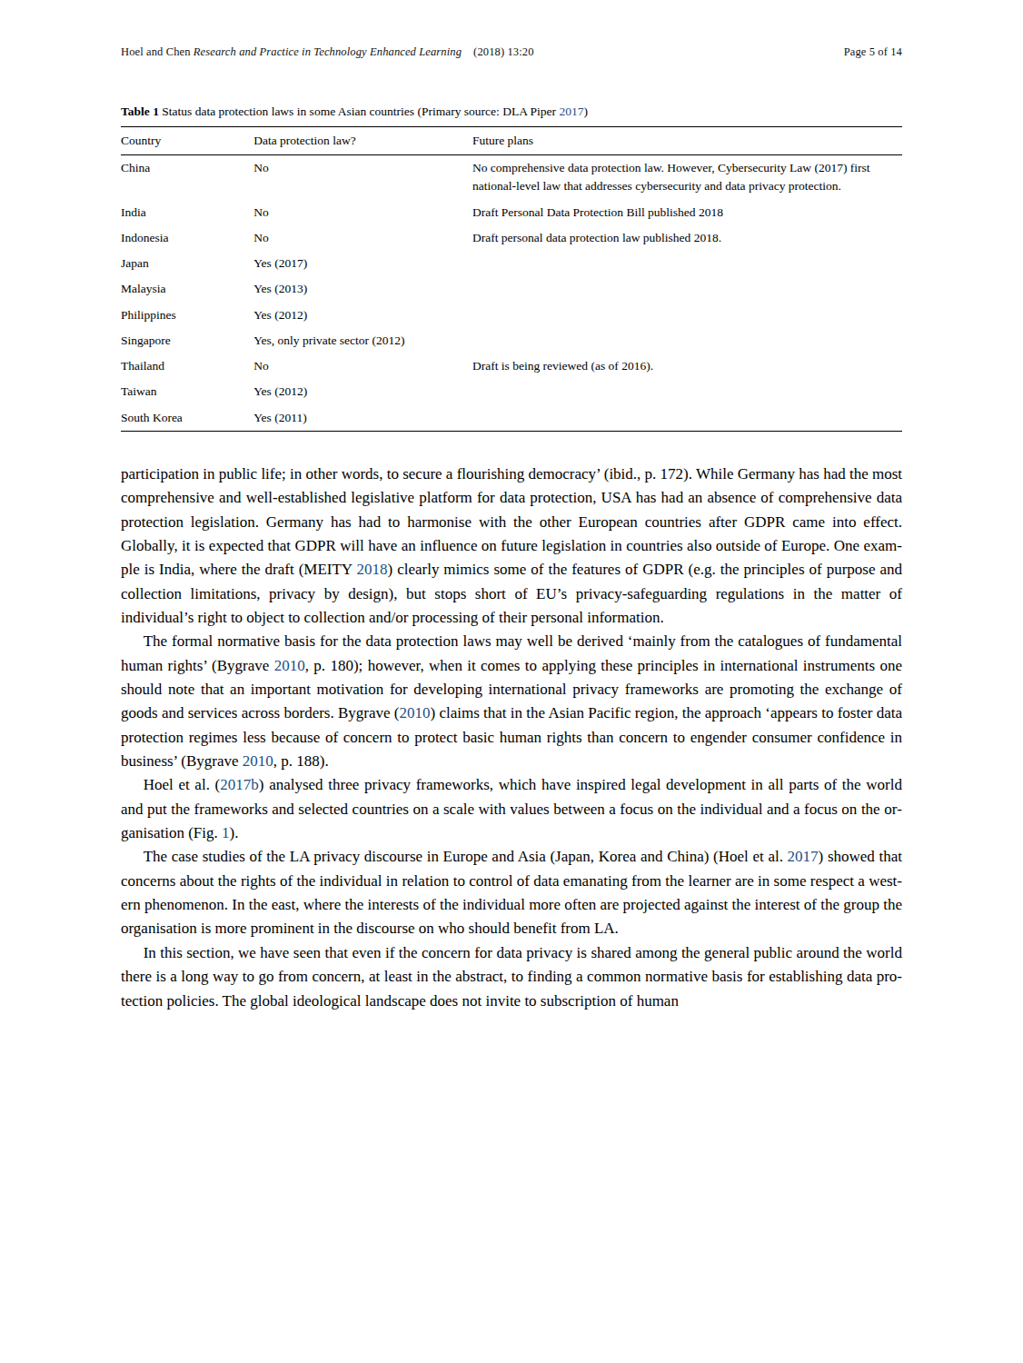Hoel and Chen Research and Practice in Technology Enhanced Learning (2018) 13:20
Page 5 of 14
Table 1 Status data protection laws in some Asian countries (Primary source: DLA Piper 2017)
| Country | Data protection law? | Future plans |
| --- | --- | --- |
| China | No | No comprehensive data protection law. However, Cybersecurity Law (2017) first national-level law that addresses cybersecurity and data privacy protection. |
| India | No | Draft Personal Data Protection Bill published 2018 |
| Indonesia | No | Draft personal data protection law published 2018. |
| Japan | Yes (2017) | |
| Malaysia | Yes (2013) | |
| Philippines | Yes (2012) | |
| Singapore | Yes, only private sector (2012) | |
| Thailand | No | Draft is being reviewed (as of 2016). |
| Taiwan | Yes (2012) | |
| South Korea | Yes (2011) | |
participation in public life; in other words, to secure a flourishing democracy’ (ibid., p. 172). While Germany has had the most comprehensive and well-established legislative platform for data protection, USA has had an absence of comprehensive data protection legislation. Germany has had to harmonise with the other European countries after GDPR came into effect. Globally, it is expected that GDPR will have an influence on future legislation in countries also outside of Europe. One example is India, where the draft (MEITY 2018) clearly mimics some of the features of GDPR (e.g. the principles of purpose and collection limitations, privacy by design), but stops short of EU’s privacy-safeguarding regulations in the matter of individual’s right to object to collection and/or processing of their personal information.
The formal normative basis for the data protection laws may well be derived ‘mainly from the catalogues of fundamental human rights’ (Bygrave 2010, p. 180); however, when it comes to applying these principles in international instruments one should note that an important motivation for developing international privacy frameworks are promoting the exchange of goods and services across borders. Bygrave (2010) claims that in the Asian Pacific region, the approach ‘appears to foster data protection regimes less because of concern to protect basic human rights than concern to engender consumer confidence in business’ (Bygrave 2010, p. 188).
Hoel et al. (2017b) analysed three privacy frameworks, which have inspired legal development in all parts of the world and put the frameworks and selected countries on a scale with values between a focus on the individual and a focus on the organisation (Fig. 1).
The case studies of the LA privacy discourse in Europe and Asia (Japan, Korea and China) (Hoel et al. 2017) showed that concerns about the rights of the individual in relation to control of data emanating from the learner are in some respect a western phenomenon. In the east, where the interests of the individual more often are projected against the interest of the group the organisation is more prominent in the discourse on who should benefit from LA.
In this section, we have seen that even if the concern for data privacy is shared among the general public around the world there is a long way to go from concern, at least in the abstract, to finding a common normative basis for establishing data protection policies. The global ideological landscape does not invite to subscription of human